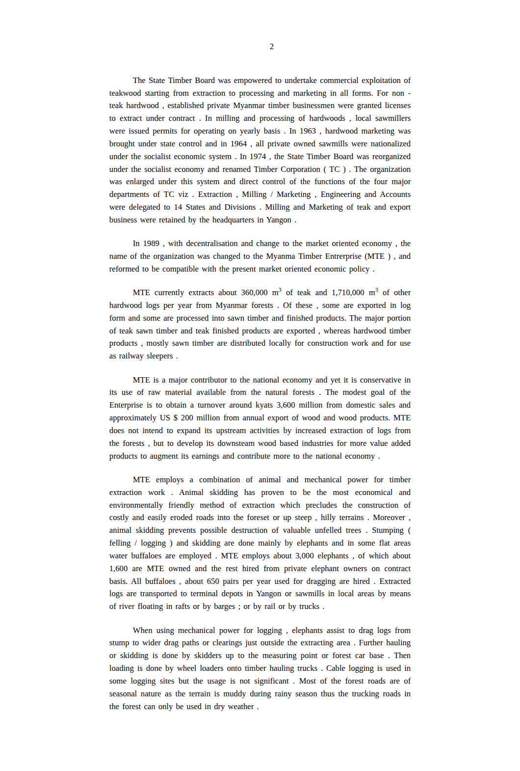2
The State Timber Board was empowered to undertake commercial exploitation of teakwood starting from extraction to processing and marketing in all forms. For non - teak hardwood , established private Myanmar timber businessmen were granted licenses to extract under contract . In milling and processing of hardwoods , local sawmillers were issued permits for operating on yearly basis . In 1963 , hardwood marketing was brought under state control and in 1964 , all private owned sawmills were nationalized under the socialist economic system . In 1974 , the State Timber Board was reorganized under the socialist economy and renamed Timber Corporation ( TC ) . The organization was enlarged under this system and direct control of the functions of the four major departments of TC viz . Extraction , Milling / Marketing , Engineering and Accounts were delegated to 14 States and Divisions . Milling and Marketing of teak and export business were retained by the headquarters in Yangon .
In 1989 , with decentralisation and change to the market oriented economy , the name of the organization was changed to the Myanma Timber Entrerprise (MTE ) , and reformed to be compatible with the present market oriented economic policy .
MTE currently extracts about 360,000 m3 of teak and 1,710,000 m3 of other hardwood logs per year from Myanmar forests . Of these , some are exported in log form and some are processed into sawn timber and finished products. The major portion of teak sawn timber and teak finished products are exported , whereas hardwood timber products , mostly sawn timber are distributed locally for construction work and for use as railway sleepers .
MTE is a major contributor to the national economy and yet it is conservative in its use of raw material available from the natural forests . The modest goal of the Enterprise is to obtain a turnover around kyats 3,600 million from domestic sales and approximately US $ 200 million from annual export of wood and wood products. MTE does not intend to expand its upstream activities by increased extraction of logs from the forests , but to develop its downsteam wood based industries for more value added products to augment its earnings and contribute more to the national economy .
MTE employs a combination of animal and mechanical power for timber extraction work . Animal skidding has proven to be the most economical and environmentally friendly method of extraction which precludes the construction of costly and easily eroded roads into the foreset or up steep , hilly terrains . Moreover , animal skidding prevents possible destruction of valuable unfelled trees . Stumping ( felling / logging ) and skidding are done mainly by elephants and in some flat areas water buffaloes are employed . MTE employs about 3,000 elephants , of which about 1,600 are MTE owned and the rest hired from private elephant owners on contract basis. All buffaloes , about 650 pairs per year used for dragging are hired . Extracted logs are transported to terminal depots in Yangon or sawmills in local areas by means of river floating in rafts or by barges ; or by rail or by trucks .
When using mechanical power for logging , elephants assist to drag logs from stump to wider drag paths or clearings just outside the extracting area . Further hauling or skidding is done by skidders up to the measuring point or forest car base . Then loading is done by wheel loaders onto timber hauling trucks . Cable logging is used in some logging sites but the usage is not significant . Most of the forest roads are of seasonal nature as the terrain is muddy during rainy season thus the trucking roads in the forest can only be used in dry weather .